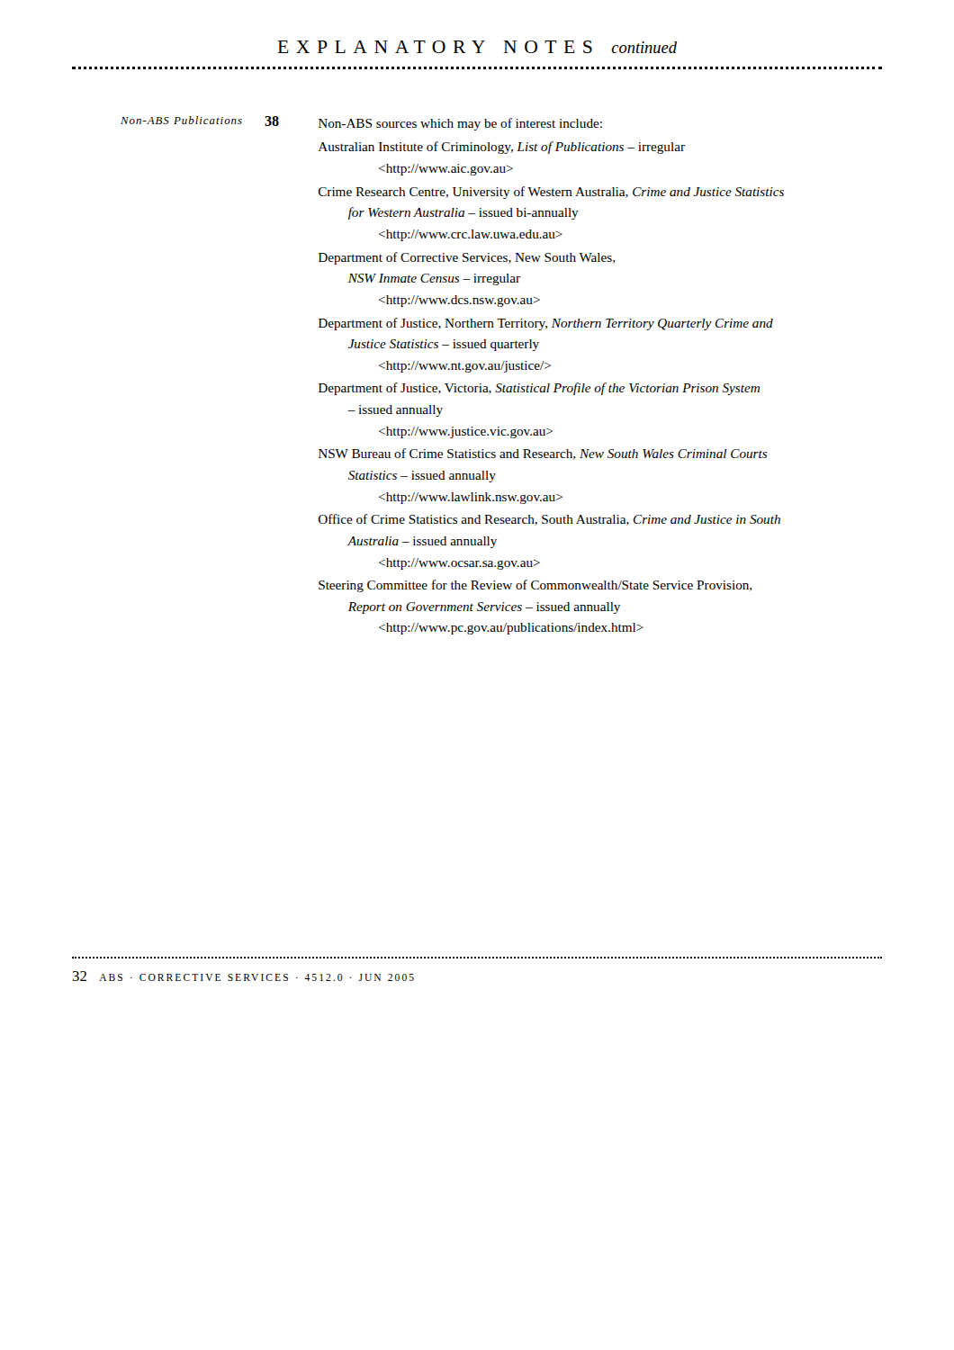EXPLANATORY NOTES continued
Non-ABS Publications
38
Non-ABS sources which may be of interest include:
Australian Institute of Criminology, List of Publications – irregular <http://www.aic.gov.au>
Crime Research Centre, University of Western Australia, Crime and Justice Statistics for Western Australia – issued bi-annually <http://www.crc.law.uwa.edu.au>
Department of Corrective Services, New South Wales, NSW Inmate Census – irregular <http://www.dcs.nsw.gov.au>
Department of Justice, Northern Territory, Northern Territory Quarterly Crime and Justice Statistics – issued quarterly <http://www.nt.gov.au/justice/>
Department of Justice, Victoria, Statistical Profile of the Victorian Prison System – issued annually <http://www.justice.vic.gov.au>
NSW Bureau of Crime Statistics and Research, New South Wales Criminal Courts Statistics – issued annually <http://www.lawlink.nsw.gov.au>
Office of Crime Statistics and Research, South Australia, Crime and Justice in South Australia – issued annually <http://www.ocsar.sa.gov.au>
Steering Committee for the Review of Commonwealth/State Service Provision, Report on Government Services – issued annually <http://www.pc.gov.au/publications/index.html>
32 ABS · CORRECTIVE SERVICES · 4512.0 · JUN 2005